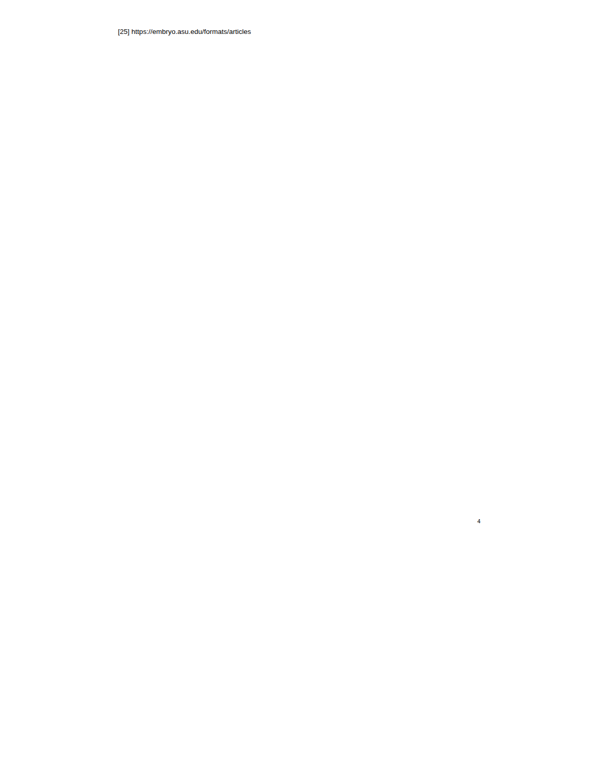[25] https://embryo.asu.edu/formats/articles
4